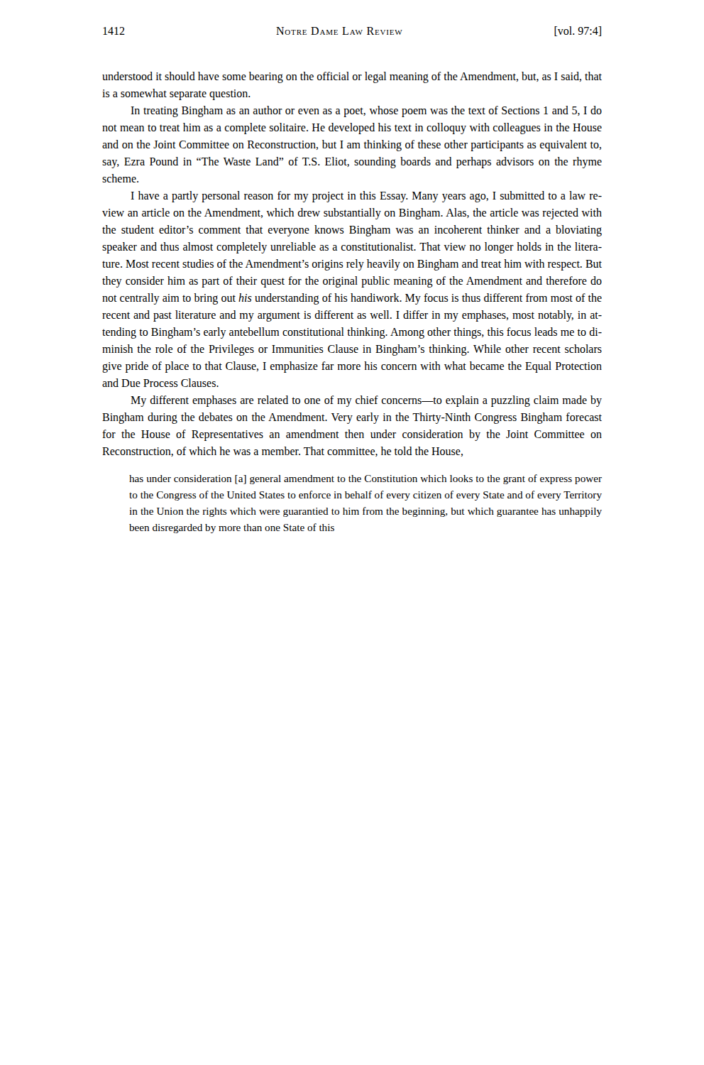1412 Notre Dame Law Review [vol. 97:4]
understood it should have some bearing on the official or legal meaning of the Amendment, but, as I said, that is a somewhat separate question.
In treating Bingham as an author or even as a poet, whose poem was the text of Sections 1 and 5, I do not mean to treat him as a complete solitaire. He developed his text in colloquy with colleagues in the House and on the Joint Committee on Reconstruction, but I am thinking of these other participants as equivalent to, say, Ezra Pound in “The Waste Land” of T.S. Eliot, sounding boards and perhaps advisors on the rhyme scheme.
I have a partly personal reason for my project in this Essay. Many years ago, I submitted to a law review an article on the Amendment, which drew substantially on Bingham. Alas, the article was rejected with the student editor’s comment that everyone knows Bingham was an incoherent thinker and a bloviating speaker and thus almost completely unreliable as a constitutionalist. That view no longer holds in the literature. Most recent studies of the Amendment’s origins rely heavily on Bingham and treat him with respect. But they consider him as part of their quest for the original public meaning of the Amendment and therefore do not centrally aim to bring out his understanding of his handiwork. My focus is thus different from most of the recent and past literature and my argument is different as well. I differ in my emphases, most notably, in attending to Bingham’s early antebellum constitutional thinking. Among other things, this focus leads me to diminish the role of the Privileges or Immunities Clause in Bingham’s thinking. While other recent scholars give pride of place to that Clause, I emphasize far more his concern with what became the Equal Protection and Due Process Clauses.
My different emphases are related to one of my chief concerns—to explain a puzzling claim made by Bingham during the debates on the Amendment. Very early in the Thirty-Ninth Congress Bingham forecast for the House of Representatives an amendment then under consideration by the Joint Committee on Reconstruction, of which he was a member. That committee, he told the House,
has under consideration [a] general amendment to the Constitution which looks to the grant of express power to the Congress of the United States to enforce in behalf of every citizen of every State and of every Territory in the Union the rights which were guarantied to him from the beginning, but which guarantee has unhappily been disregarded by more than one State of this